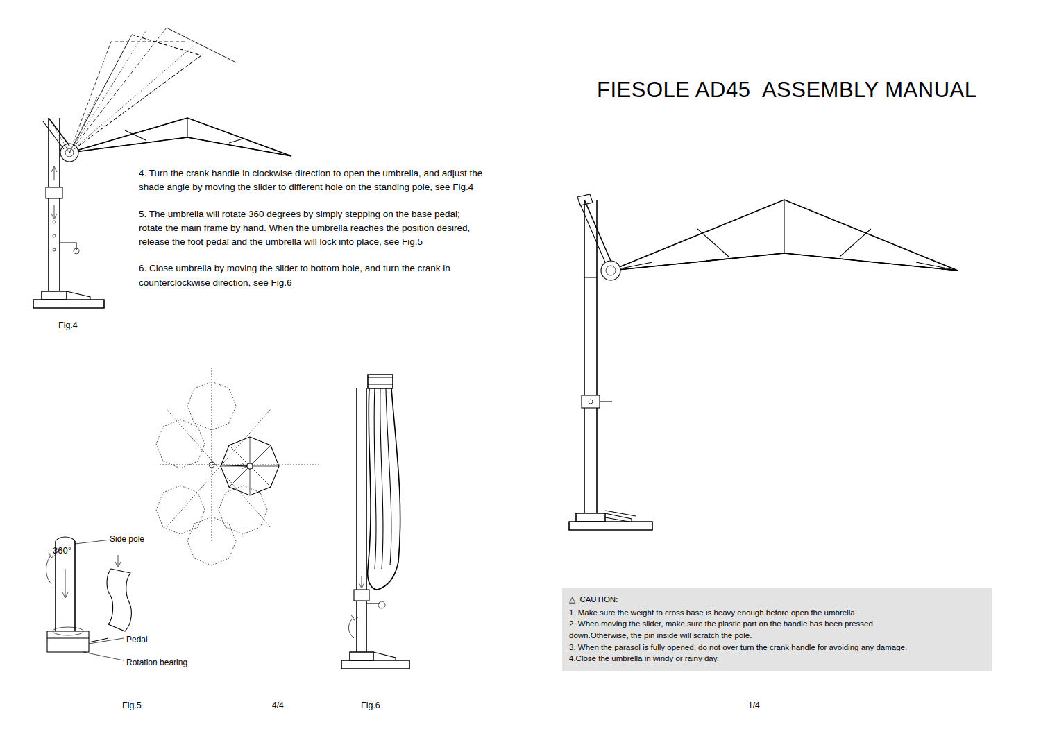FIESOLE AD45 ASSEMBLY MANUAL
△ CAUTION:
1. Make sure the weight to cross base is heavy enough before open the umbrella.
2. When moving the slider, make sure the plastic part on the handle has been pressed
down.Otherwise, the pin inside will scratch the pole.
3. When the parasol is fully opened, do not over turn the crank handle for avoiding any damage.
4.Close the umbrella in windy or rainy day.
1/4
Fig.4
4. Turn the crank handle in clockwise direction to open the umbrella, and adjust the shade angle by moving the slider to different hole on the standing pole, see Fig.4
5. The umbrella will rotate 360 degrees by simply stepping on the base pedal; rotate the main frame by hand. When the umbrella reaches the position desired, release the foot pedal and the umbrella will lock into place, see Fig.5
6. Close umbrella by moving the slider to bottom hole, and turn the crank in counterclockwise direction, see Fig.6
Side pole
Pedal
Rotation bearing
360°
Fig.5
Fig.6
4/4